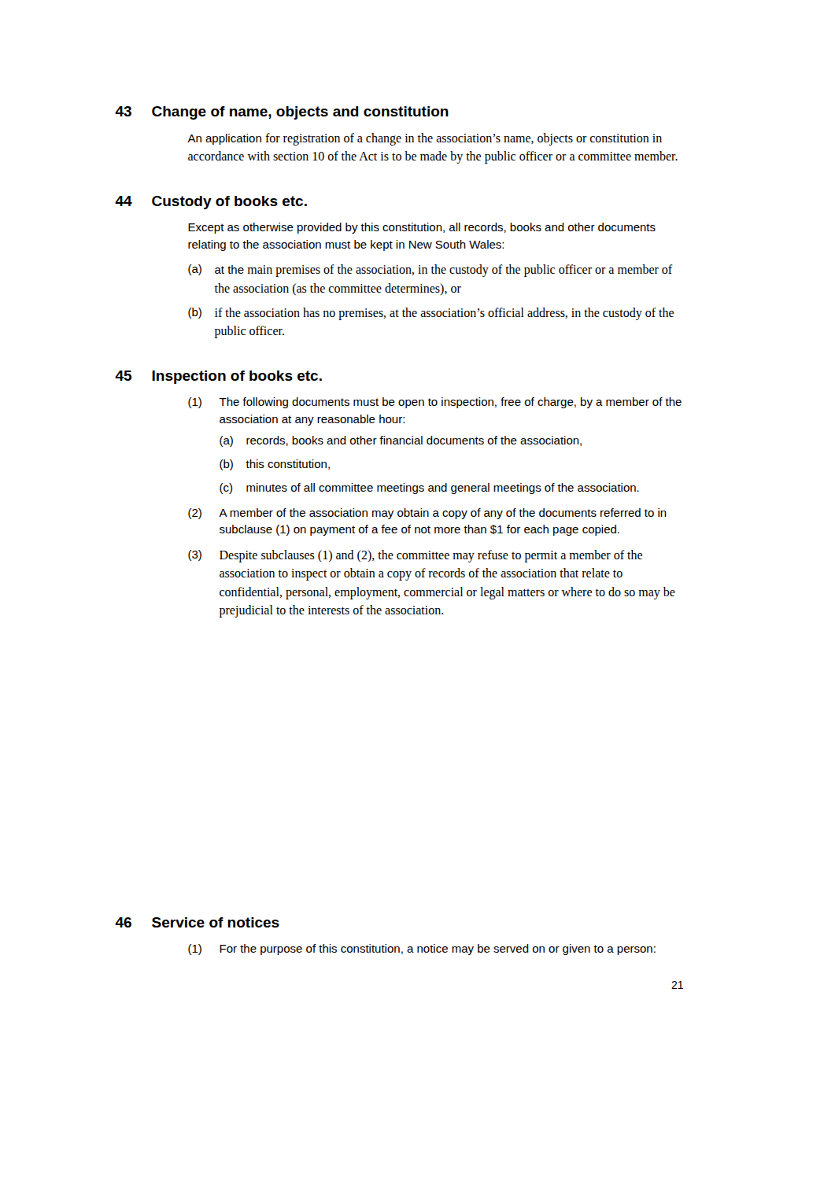43 Change of name, objects and constitution
An application for registration of a change in the association’s name, objects or constitution in accordance with section 10 of the Act is to be made by the public officer or a committee member.
44 Custody of books etc.
Except as otherwise provided by this constitution, all records, books and other documents relating to the association must be kept in New South Wales:
(a) at the main premises of the association, in the custody of the public officer or a member of the association (as the committee determines), or
(b) if the association has no premises, at the association’s official address, in the custody of the public officer.
45 Inspection of books etc.
(1) The following documents must be open to inspection, free of charge, by a member of the association at any reasonable hour:
(a) records, books and other financial documents of the association,
(b) this constitution,
(c) minutes of all committee meetings and general meetings of the association.
(2) A member of the association may obtain a copy of any of the documents referred to in subclause (1) on payment of a fee of not more than $1 for each page copied.
(3) Despite subclauses (1) and (2), the committee may refuse to permit a member of the association to inspect or obtain a copy of records of the association that relate to confidential, personal, employment, commercial or legal matters or where to do so may be prejudicial to the interests of the association.
46 Service of notices
(1) For the purpose of this constitution, a notice may be served on or given to a person:
21